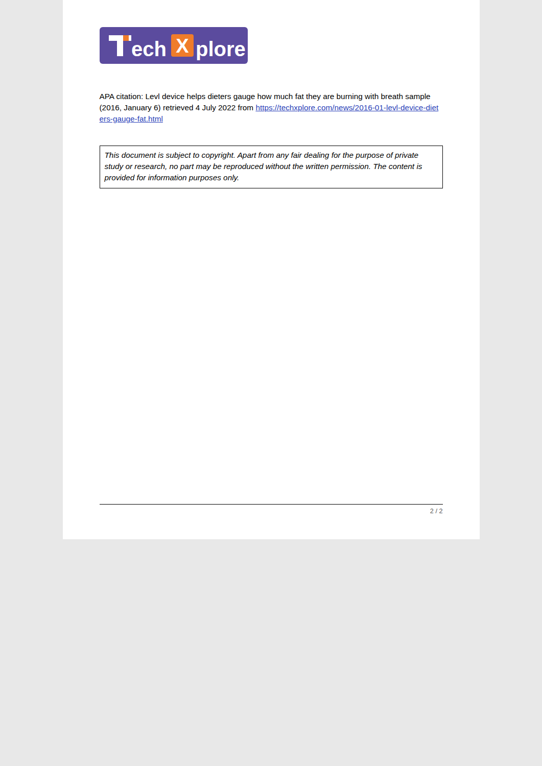ech X plore
APA citation: Levl device helps dieters gauge how much fat they are burning with breath sample (2016, January 6) retrieved 4 July 2022 from https://techxplore.com/news/2016-01-levl-device-dieters-gauge-fat.html
This document is subject to copyright. Apart from any fair dealing for the purpose of private study or research, no part may be reproduced without the written permission. The content is provided for information purposes only.
2 / 2